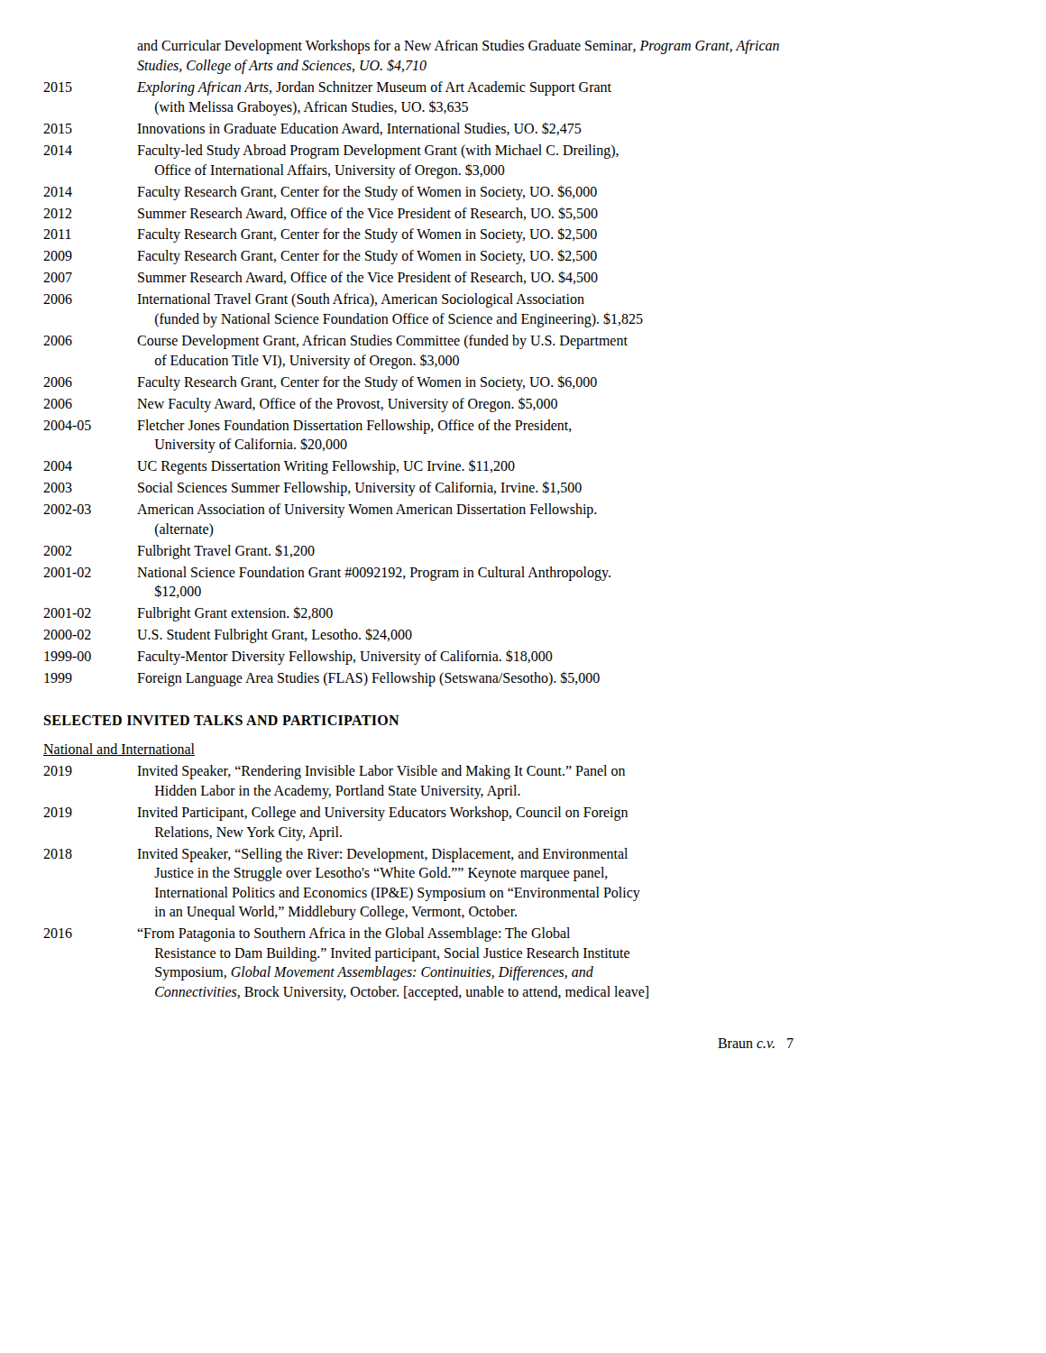and Curricular Development Workshops for a New African Studies Graduate Seminar, Program Grant, African Studies, College of Arts and Sciences, UO. $4,710
2015
Exploring African Arts, Jordan Schnitzer Museum of Art Academic Support Grant (with Melissa Graboyes), African Studies, UO. $3,635
2015
Innovations in Graduate Education Award, International Studies, UO. $2,475
2014
Faculty-led Study Abroad Program Development Grant (with Michael C. Dreiling), Office of International Affairs, University of Oregon. $3,000
2014
Faculty Research Grant, Center for the Study of Women in Society, UO. $6,000
2012
Summer Research Award, Office of the Vice President of Research, UO. $5,500
2011
Faculty Research Grant, Center for the Study of Women in Society, UO. $2,500
2009
Faculty Research Grant, Center for the Study of Women in Society, UO. $2,500
2007
Summer Research Award, Office of the Vice President of Research, UO. $4,500
2006
International Travel Grant (South Africa), American Sociological Association (funded by National Science Foundation Office of Science and Engineering). $1,825
2006
Course Development Grant, African Studies Committee (funded by U.S. Department of Education Title VI), University of Oregon. $3,000
2006
Faculty Research Grant, Center for the Study of Women in Society, UO. $6,000
2006
New Faculty Award, Office of the Provost, University of Oregon. $5,000
2004-05
Fletcher Jones Foundation Dissertation Fellowship, Office of the President, University of California. $20,000
2004
UC Regents Dissertation Writing Fellowship, UC Irvine. $11,200
2003
Social Sciences Summer Fellowship, University of California, Irvine. $1,500
2002-03
American Association of University Women American Dissertation Fellowship. (alternate)
2002
Fulbright Travel Grant. $1,200
2001-02
National Science Foundation Grant #0092192, Program in Cultural Anthropology. $12,000
2001-02
Fulbright Grant extension. $2,800
2000-02
U.S. Student Fulbright Grant, Lesotho. $24,000
1999-00
Faculty-Mentor Diversity Fellowship, University of California. $18,000
1999
Foreign Language Area Studies (FLAS) Fellowship (Setswana/Sesotho). $5,000
SELECTED INVITED TALKS AND PARTICIPATION
National and International
2019
Invited Speaker, “Rendering Invisible Labor Visible and Making It Count.” Panel on Hidden Labor in the Academy, Portland State University, April.
2019
Invited Participant, College and University Educators Workshop, Council on Foreign Relations, New York City, April.
2018
Invited Speaker, “Selling the River: Development, Displacement, and Environmental Justice in the Struggle over Lesotho's “White Gold.”” Keynote marquee panel, International Politics and Economics (IP&E) Symposium on “Environmental Policy in an Unequal World,” Middlebury College, Vermont, October.
2016
“From Patagonia to Southern Africa in the Global Assemblage: The Global Resistance to Dam Building.” Invited participant, Social Justice Research Institute Symposium, Global Movement Assemblages: Continuities, Differences, and Connectivities, Brock University, October. [accepted, unable to attend, medical leave]
Braun c.v. 7